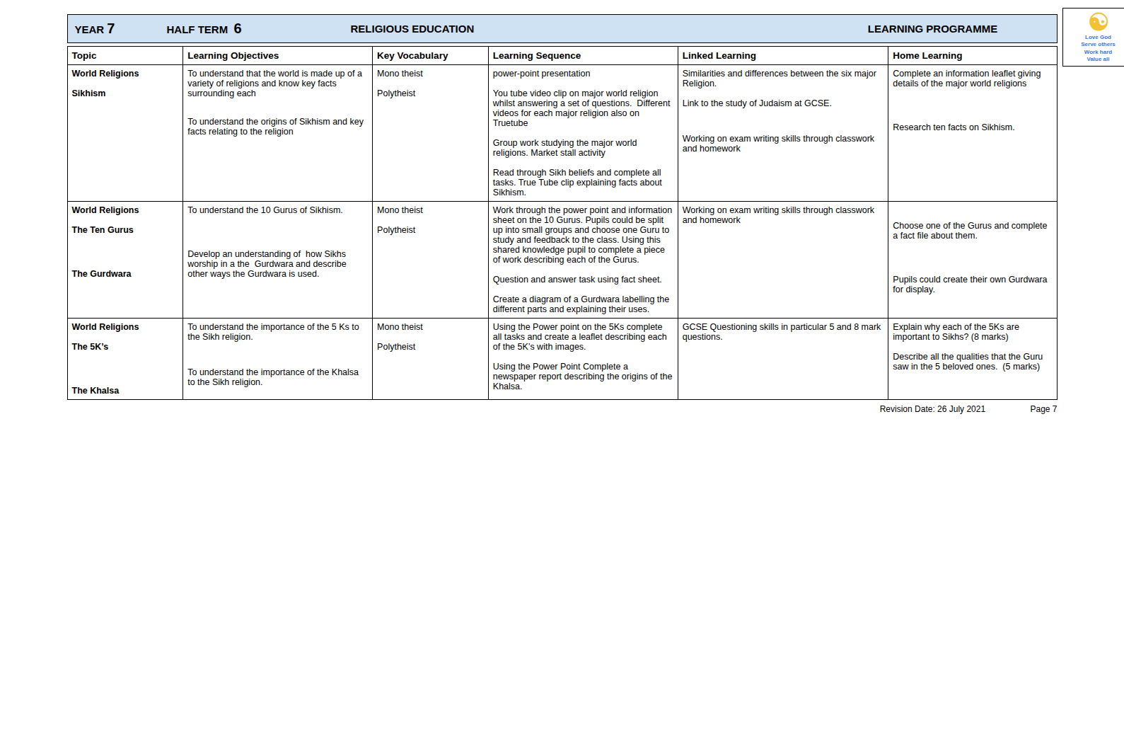YEAR 7
HALF TERM 6
RELIGIOUS EDUCATION
LEARNING PROGRAMME
☯
Love God
Serve others
Work hard
Value all
| Topic | Learning Objectives | Key Vocabulary | Learning Sequence | Linked Learning | Home Learning |
| --- | --- | --- | --- | --- | --- |
| World Religions Sikhism | To understand that the world is made up of a variety of religions and know key facts surrounding each To understand the origins of Sikhism and key facts relating to the religion | Mono theist Polytheist | power-point presentation You tube video clip on major world religion whilst answering a set of questions. Different videos for each major religion also on Truetube Group work studying the major world religions. Market stall activity Read through Sikh beliefs and complete all tasks. True Tube clip explaining facts about Sikhism. | Similarities and differences between the six major Religion. Link to the study of Judaism at GCSE. Working on exam writing skills through classwork and homework | Complete an information leaflet giving details of the major world religions Research ten facts on Sikhism. |
| World Religions The Ten Gurus The Gurdwara | To understand the 10 Gurus of Sikhism. Develop an understanding of how Sikhs worship in a the Gurdwara and describe other ways the Gurdwara is used. | Mono theist Polytheist | Work through the power point and information sheet on the 10 Gurus. Pupils could be split up into small groups and choose one Guru to study and feedback to the class. Using this shared knowledge pupil to complete a piece of work describing each of the Gurus. Question and answer task using fact sheet. Create a diagram of a Gurdwara labelling the different parts and explaining their uses. | Working on exam writing skills through classwork and homework | Choose one of the Gurus and complete a fact file about them. Pupils could create their own Gurdwara for display. |
| World Religions The 5K’s The Khalsa | To understand the importance of the 5 Ks to the Sikh religion. To understand the importance of the Khalsa to the Sikh religion. | Mono theist Polytheist | Using the Power point on the 5Ks complete all tasks and create a leaflet describing each of the 5K’s with images. Using the Power Point Complete a newspaper report describing the origins of the Khalsa. | GCSE Questioning skills in particular 5 and 8 mark questions. | Explain why each of the 5Ks are important to Sikhs? (8 marks) Describe all the qualities that the Guru saw in the 5 beloved ones. (5 marks) |
Revision Date: 26 July 2021 Page 7